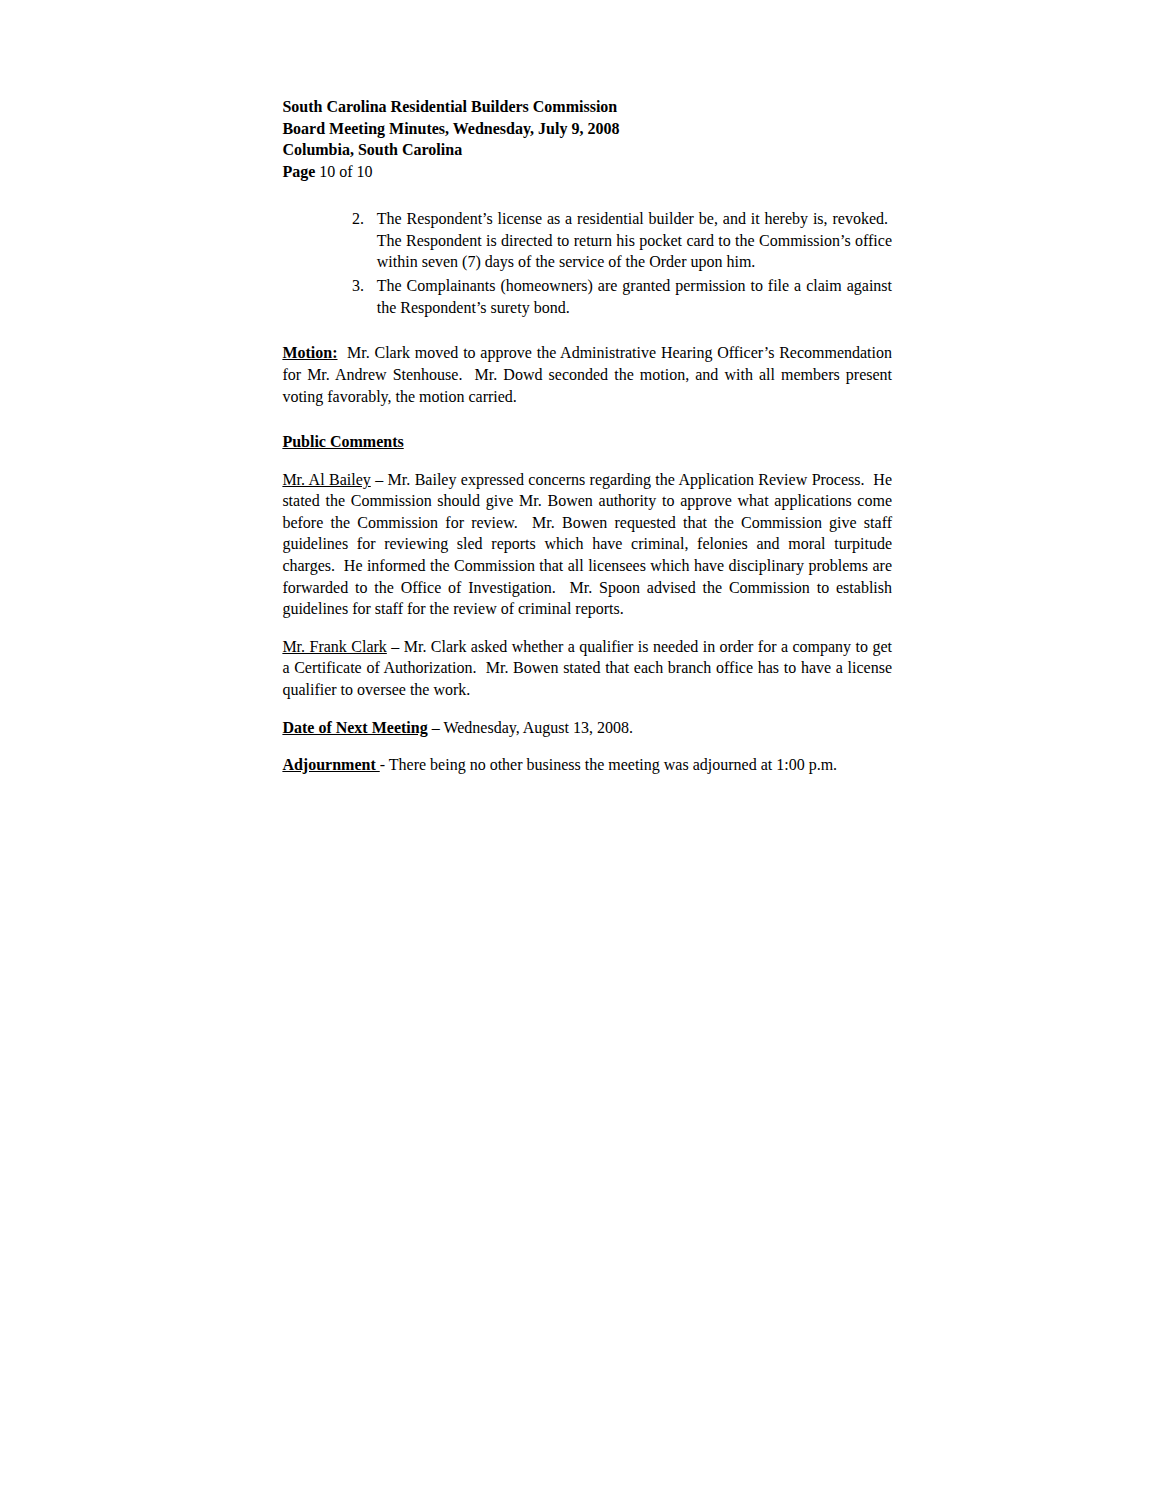South Carolina Residential Builders Commission
Board Meeting Minutes, Wednesday, July 9, 2008
Columbia, South Carolina
Page 10 of 10
2. The Respondent’s license as a residential builder be, and it hereby is, revoked. The Respondent is directed to return his pocket card to the Commission’s office within seven (7) days of the service of the Order upon him.
3. The Complainants (homeowners) are granted permission to file a claim against the Respondent’s surety bond.
Motion: Mr. Clark moved to approve the Administrative Hearing Officer’s Recommendation for Mr. Andrew Stenhouse. Mr. Dowd seconded the motion, and with all members present voting favorably, the motion carried.
Public Comments
Mr. Al Bailey – Mr. Bailey expressed concerns regarding the Application Review Process. He stated the Commission should give Mr. Bowen authority to approve what applications come before the Commission for review. Mr. Bowen requested that the Commission give staff guidelines for reviewing sled reports which have criminal, felonies and moral turpitude charges. He informed the Commission that all licensees which have disciplinary problems are forwarded to the Office of Investigation. Mr. Spoon advised the Commission to establish guidelines for staff for the review of criminal reports.
Mr. Frank Clark – Mr. Clark asked whether a qualifier is needed in order for a company to get a Certificate of Authorization. Mr. Bowen stated that each branch office has to have a license qualifier to oversee the work.
Date of Next Meeting – Wednesday, August 13, 2008.
Adjournment - There being no other business the meeting was adjourned at 1:00 p.m.